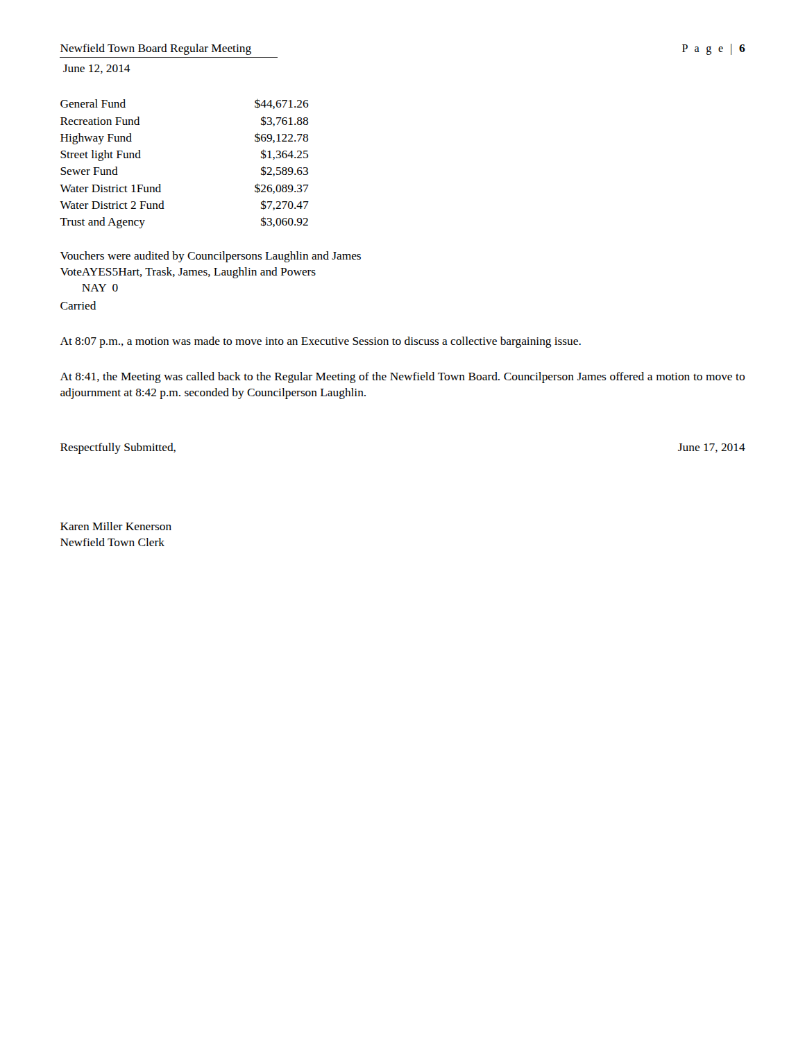Newfield Town Board Regular Meeting P a g e | 6
June 12, 2014
| General Fund | $44,671.26 |
| Recreation Fund | $3,761.88 |
| Highway Fund | $69,122.78 |
| Street light Fund | $1,364.25 |
| Sewer Fund | $2,589.63 |
| Water District 1Fund | $26,089.37 |
| Water District 2 Fund | $7,270.47 |
| Trust and Agency | $3,060.92 |
Vouchers were audited by Councilpersons Laughlin and James
| Vote | AYES | 5 | Hart, Trask, James, Laughlin and Powers |
| | NAY | 0 | |
Carried
At 8:07 p.m., a motion was made to move into an Executive Session to discuss a collective bargaining issue.
At 8:41, the Meeting was called back to the Regular Meeting of the Newfield Town Board. Councilperson James offered a motion to move to adjournment at 8:42 p.m. seconded by Councilperson Laughlin.
Respectfully Submitted, June 17, 2014
Karen Miller Kenerson
Newfield Town Clerk